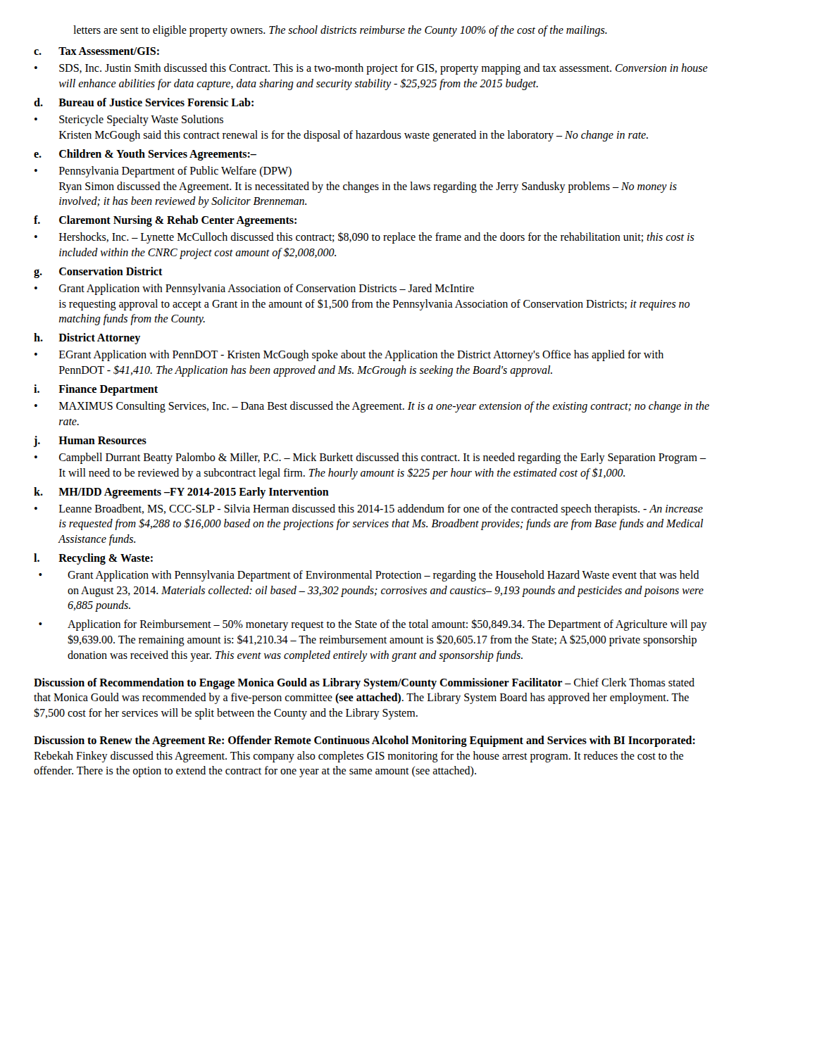letters are sent to eligible property owners. The school districts reimburse the County 100% of the cost of the mailings.
c. Tax Assessment/GIS:
• SDS, Inc. Justin Smith discussed this Contract. This is a two-month project for GIS, property mapping and tax assessment. Conversion in house will enhance abilities for data capture, data sharing and security stability - $25,925 from the 2015 budget.
d. Bureau of Justice Services Forensic Lab:
• Stericycle Specialty Waste Solutions
Kristen McGough said this contract renewal is for the disposal of hazardous waste generated in the laboratory – No change in rate.
e. Children & Youth Services Agreements:–
• Pennsylvania Department of Public Welfare (DPW)
Ryan Simon discussed the Agreement. It is necessitated by the changes in the laws regarding the Jerry Sandusky problems – No money is involved; it has been reviewed by Solicitor Brenneman.
f. Claremont Nursing & Rehab Center Agreements:
• Hershocks, Inc. – Lynette McCulloch discussed this contract; $8,090 to replace the frame and the doors for the rehabilitation unit; this cost is included within the CNRC project cost amount of $2,008,000.
g. Conservation District
• Grant Application with Pennsylvania Association of Conservation Districts – Jared McIntire
is requesting approval to accept a Grant in the amount of $1,500 from the Pennsylvania Association of Conservation Districts; it requires no matching funds from the County.
h. District Attorney
• EGrant Application with PennDOT - Kristen McGough spoke about the Application the District Attorney's Office has applied for with PennDOT - $41,410. The Application has been approved and Ms. McGrough is seeking the Board's approval.
i. Finance Department
• MAXIMUS Consulting Services, Inc. – Dana Best discussed the Agreement. It is a one-year extension of the existing contract; no change in the rate.
j. Human Resources
• Campbell Durrant Beatty Palombo & Miller, P.C. – Mick Burkett discussed this contract. It is needed regarding the Early Separation Program – It will need to be reviewed by a subcontract legal firm. The hourly amount is $225 per hour with the estimated cost of $1,000.
k. MH/IDD Agreements –FY 2014-2015 Early Intervention
• Leanne Broadbent, MS, CCC-SLP - Silvia Herman discussed this 2014-15 addendum for one of the contracted speech therapists. - An increase is requested from $4,288 to $16,000 based on the projections for services that Ms. Broadbent provides; funds are from Base funds and Medical Assistance funds.
l. Recycling & Waste:
• Grant Application with Pennsylvania Department of Environmental Protection – regarding the Household Hazard Waste event that was held on August 23, 2014. Materials collected: oil based – 33,302 pounds; corrosives and caustics– 9,193 pounds and pesticides and poisons were 6,885 pounds.
• Application for Reimbursement – 50% monetary request to the State of the total amount: $50,849.34. The Department of Agriculture will pay $9,639.00. The remaining amount is: $41,210.34 – The reimbursement amount is $20,605.17 from the State; A $25,000 private sponsorship donation was received this year. This event was completed entirely with grant and sponsorship funds.
Discussion of Recommendation to Engage Monica Gould as Library System/County Commissioner Facilitator – Chief Clerk Thomas stated that Monica Gould was recommended by a five-person committee (see attached). The Library System Board has approved her employment. The $7,500 cost for her services will be split between the County and the Library System.
Discussion to Renew the Agreement Re: Offender Remote Continuous Alcohol Monitoring Equipment and Services with BI Incorporated: Rebekah Finkey discussed this Agreement. This company also completes GIS monitoring for the house arrest program. It reduces the cost to the offender. There is the option to extend the contract for one year at the same amount (see attached).